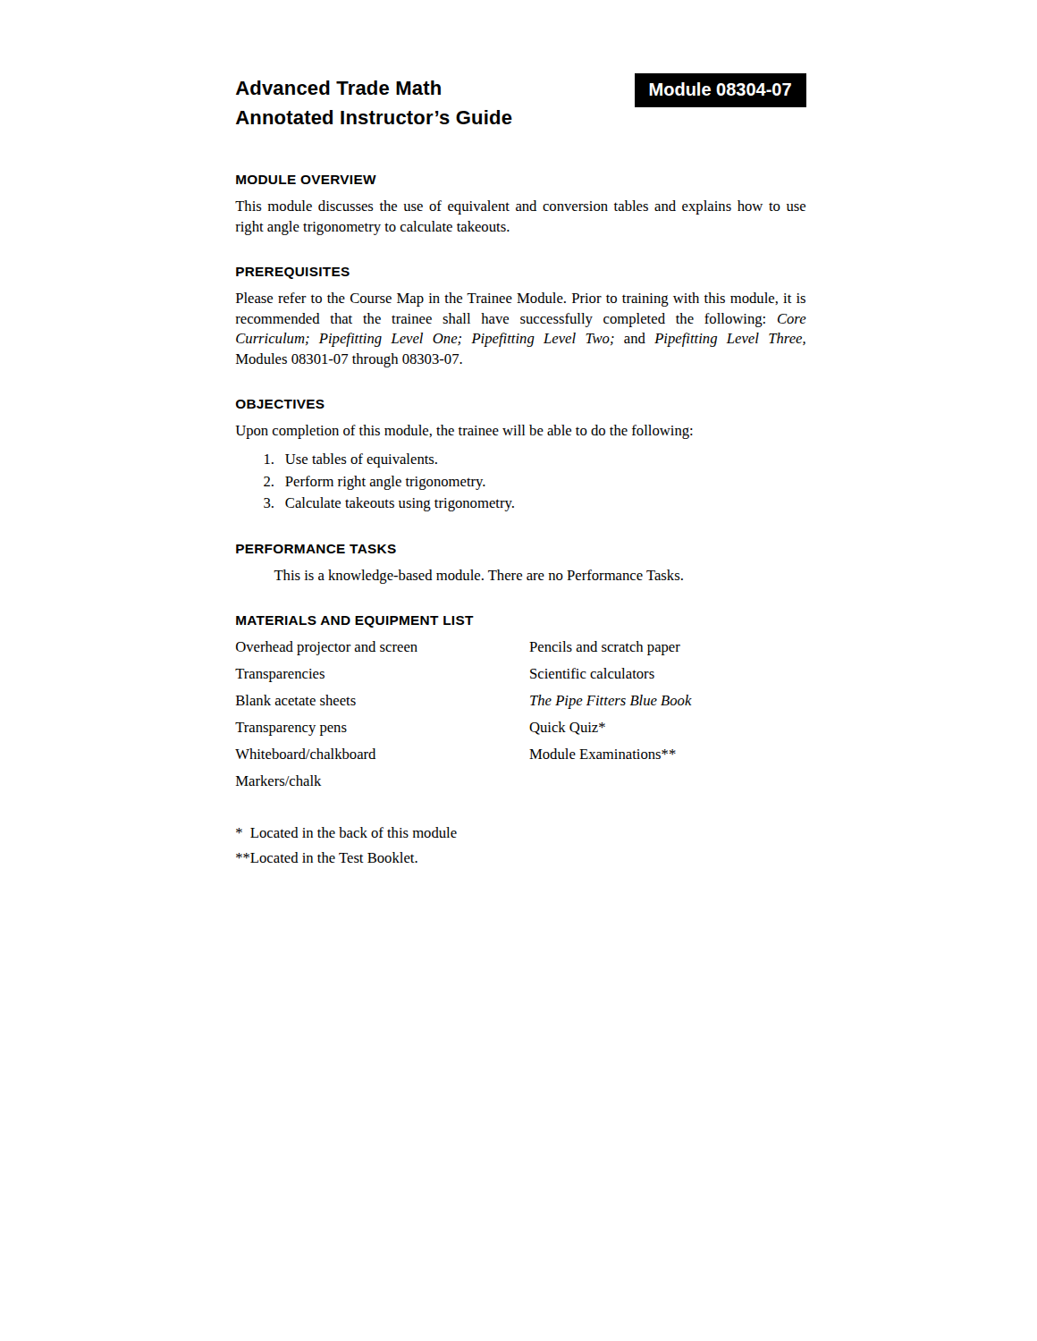Advanced Trade Math
Annotated Instructor’s Guide
Module 08304-07
MODULE OVERVIEW
This module discusses the use of equivalent and conversion tables and explains how to use right angle trigonometry to calculate takeouts.
PREREQUISITES
Please refer to the Course Map in the Trainee Module. Prior to training with this module, it is recommended that the trainee shall have successfully completed the following: Core Curriculum; Pipefitting Level One; Pipefitting Level Two; and Pipefitting Level Three, Modules 08301-07 through 08303-07.
OBJECTIVES
Upon completion of this module, the trainee will be able to do the following:
Use tables of equivalents.
Perform right angle trigonometry.
Calculate takeouts using trigonometry.
PERFORMANCE TASKS
This is a knowledge-based module. There are no Performance Tasks.
MATERIALS AND EQUIPMENT LIST
Overhead projector and screen
Transparencies
Blank acetate sheets
Transparency pens
Whiteboard/chalkboard
Markers/chalk
Pencils and scratch paper
Scientific calculators
The Pipe Fitters Blue Book
Quick Quiz*
Module Examinations**
* Located in the back of this module
**Located in the Test Booklet.